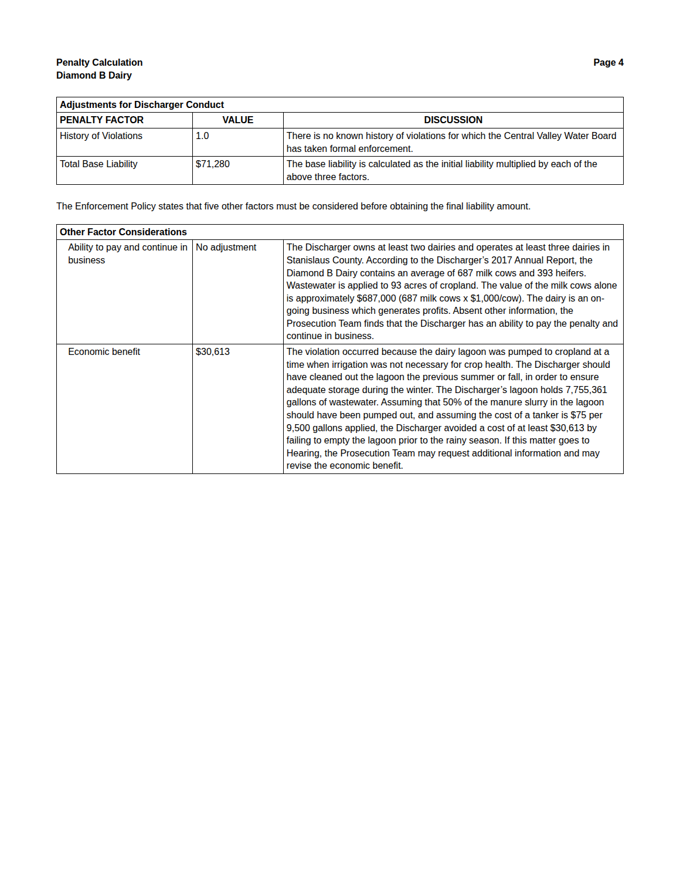Penalty Calculation
Diamond B Dairy
Page 4
Adjustments for Discharger Conduct
| PENALTY FACTOR | VALUE | DISCUSSION |
| --- | --- | --- |
| History of Violations | 1.0 | There is no known history of violations for which the Central Valley Water Board has taken formal enforcement. |
| Total Base Liability | $71,280 | The base liability is calculated as the initial liability multiplied by each of the above three factors. |
The Enforcement Policy states that five other factors must be considered before obtaining the final liability amount.
Other Factor Considerations
| Ability to pay and continue in business | No adjustment | The Discharger owns at least two dairies and operates at least three dairies in Stanislaus County. According to the Discharger’s 2017 Annual Report, the Diamond B Dairy contains an average of 687 milk cows and 393 heifers. Wastewater is applied to 93 acres of cropland. The value of the milk cows alone is approximately $687,000 (687 milk cows x $1,000/cow). The dairy is an on-going business which generates profits. Absent other information, the Prosecution Team finds that the Discharger has an ability to pay the penalty and continue in business. |
| Economic benefit | $30,613 | The violation occurred because the dairy lagoon was pumped to cropland at a time when irrigation was not necessary for crop health. The Discharger should have cleaned out the lagoon the previous summer or fall, in order to ensure adequate storage during the winter. The Discharger’s lagoon holds 7,755,361 gallons of wastewater. Assuming that 50% of the manure slurry in the lagoon should have been pumped out, and assuming the cost of a tanker is $75 per 9,500 gallons applied, the Discharger avoided a cost of at least $30,613 by failing to empty the lagoon prior to the rainy season. If this matter goes to Hearing, the Prosecution Team may request additional information and may revise the economic benefit. |